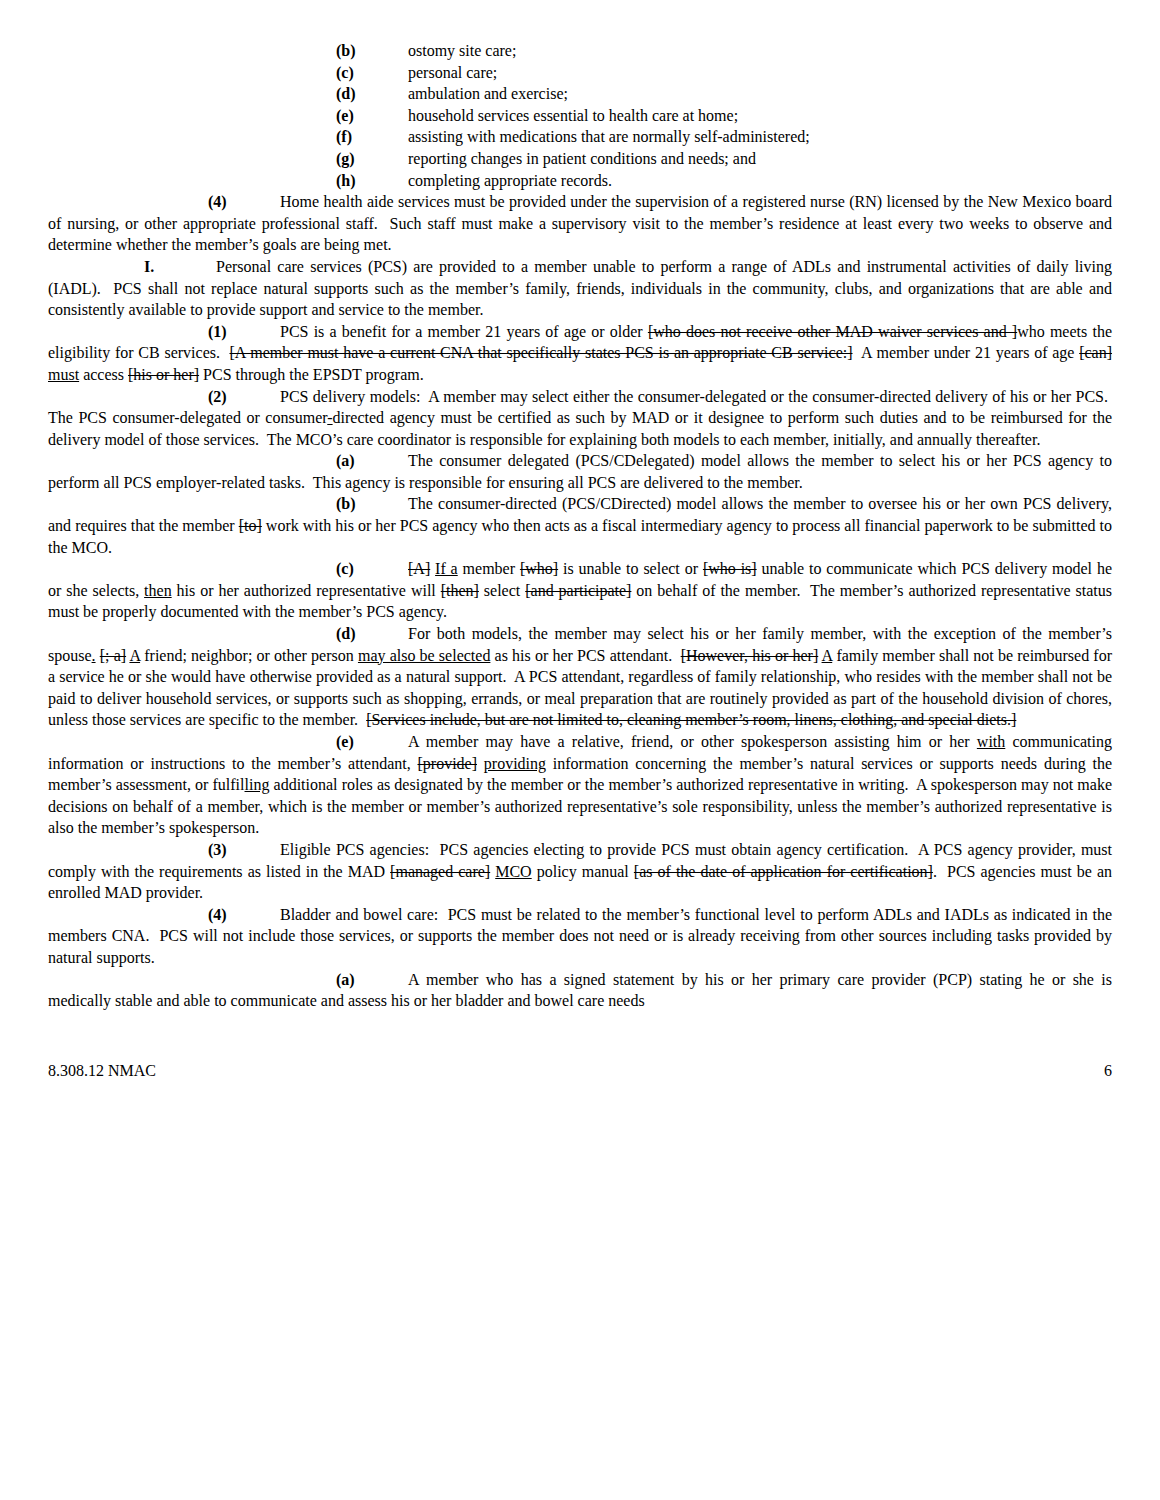(b) ostomy site care;
(c) personal care;
(d) ambulation and exercise;
(e) household services essential to health care at home;
(f) assisting with medications that are normally self-administered;
(g) reporting changes in patient conditions and needs; and
(h) completing appropriate records.
(4) Home health aide services must be provided under the supervision of a registered nurse (RN) licensed by the New Mexico board of nursing, or other appropriate professional staff. Such staff must make a supervisory visit to the member’s residence at least every two weeks to observe and determine whether the member’s goals are being met.
I. Personal care services (PCS) are provided to a member unable to perform a range of ADLs and instrumental activities of daily living (IADL). PCS shall not replace natural supports such as the member’s family, friends, individuals in the community, clubs, and organizations that are able and consistently available to provide support and service to the member.
(1) PCS is a benefit for a member 21 years of age or older [who does not receive other MAD waiver services and ] who meets the eligibility for CB services. [A member must have a current CNA that specifically states PCS is an appropriate CB service:] A member under 21 years of age [can] must access [his or her] PCS through the EPSDT program.
(2) PCS delivery models: A member may select either the consumer-delegated or the consumer-directed delivery of his or her PCS. The PCS consumer-delegated or consumer-directed agency must be certified as such by MAD or it designee to perform such duties and to be reimbursed for the delivery model of those services. The MCO’s care coordinator is responsible for explaining both models to each member, initially, and annually thereafter.
(a) The consumer delegated (PCS/CDelegated) model allows the member to select his or her PCS agency to perform all PCS employer-related tasks. This agency is responsible for ensuring all PCS are delivered to the member.
(b) The consumer-directed (PCS/CDirected) model allows the member to oversee his or her own PCS delivery, and requires that the member [to] work with his or her PCS agency who then acts as a fiscal intermediary agency to process all financial paperwork to be submitted to the MCO.
(c)[A] If a member [who] is unable to select or [who is] unable to communicate which PCS delivery model he or she selects, then his or her authorized representative will [then] select [and participate] on behalf of the member. The member’s authorized representative status must be properly documented with the member’s PCS agency.
(d) For both models, the member may select his or her family member, with the exception of the member’s spouse. [; a] A friend; neighbor; or other person may also be selected as his or her PCS attendant. [However, his or her] A family member shall not be reimbursed for a service he or she would have otherwise provided as a natural support. A PCS attendant, regardless of family relationship, who resides with the member shall not be paid to deliver household services, or supports such as shopping, errands, or meal preparation that are routinely provided as part of the household division of chores, unless those services are specific to the member. [Services include, but are not limited to, cleaning member’s room, linens, clothing, and special diets.]
(e) A member may have a relative, friend, or other spokesperson assisting him or her with communicating information or instructions to the member’s attendant, [provide] providing information concerning the member’s natural services or supports needs during the member’s assessment, or fulfilling additional roles as designated by the member or the member’s authorized representative in writing. A spokesperson may not make decisions on behalf of a member, which is the member or member’s authorized representative’s sole responsibility, unless the member’s authorized representative is also the member’s spokesperson.
(3) Eligible PCS agencies: PCS agencies electing to provide PCS must obtain agency certification. A PCS agency provider, must comply with the requirements as listed in the MAD [managed care] MCO policy manual [as of the date of application for certification]. PCS agencies must be an enrolled MAD provider.
(4) Bladder and bowel care: PCS must be related to the member’s functional level to perform ADLs and IADLs as indicated in the members CNA. PCS will not include those services, or supports the member does not need or is already receiving from other sources including tasks provided by natural supports.
(a) A member who has a signed statement by his or her primary care provider (PCP) stating he or she is medically stable and able to communicate and assess his or her bladder and bowel care needs
8.308.12 NMAC 6